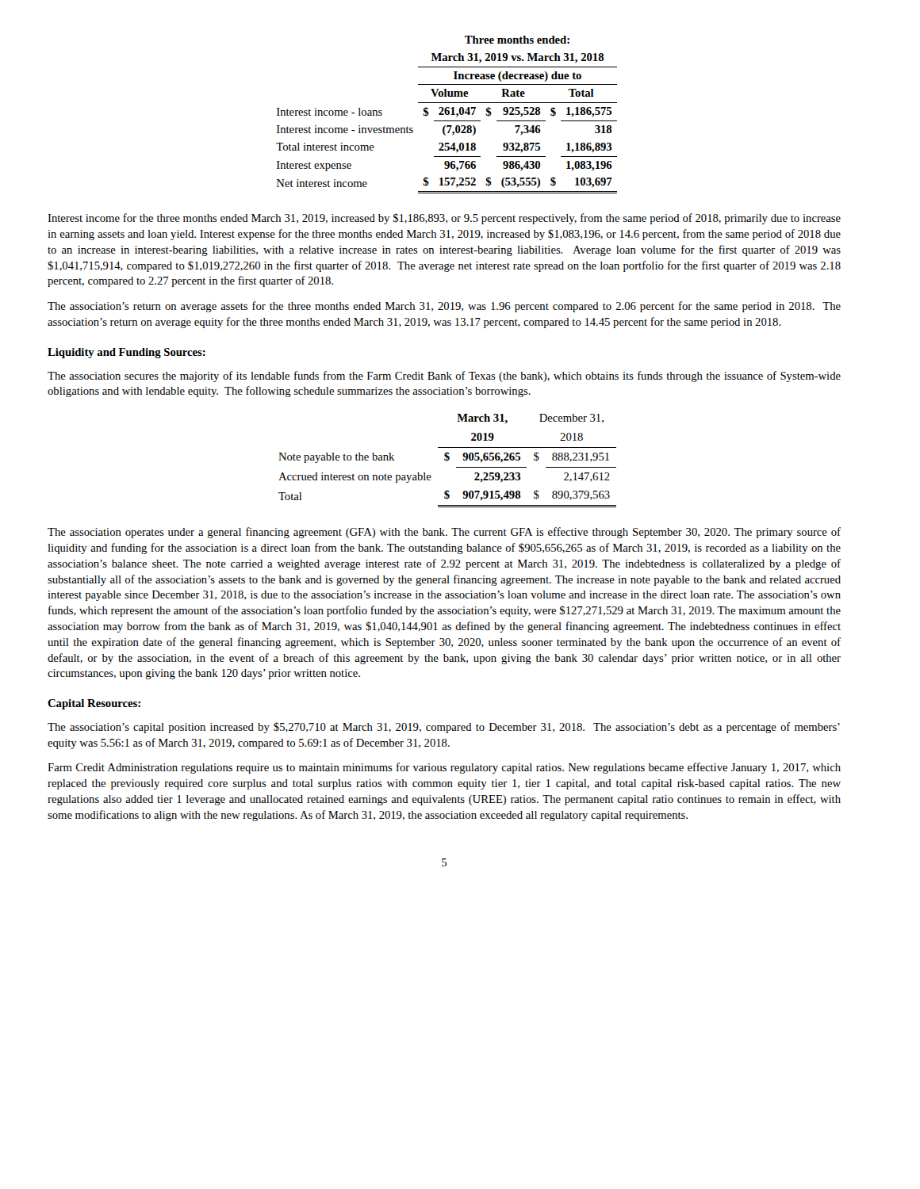| | Three months ended: |
| | March 31, 2019 vs. March 31, 2018 |
| | Increase (decrease) due to |
| | Volume | Rate | Total |
| Interest income - loans | $ | 261,047 | $ | 925,528 | $ | 1,186,575 |
| Interest income - investments | | (7,028) | | 7,346 | | 318 |
| Total interest income | | 254,018 | | 932,875 | | 1,186,893 |
| Interest expense | | 96,766 | | 986,430 | | 1,083,196 |
| Net interest income | $ | 157,252 | $ | (53,555) | $ | 103,697 |
Interest income for the three months ended March 31, 2019, increased by $1,186,893, or 9.5 percent respectively, from the same period of 2018, primarily due to increase in earning assets and loan yield. Interest expense for the three months ended March 31, 2019, increased by $1,083,196, or 14.6 percent, from the same period of 2018 due to an increase in interest-bearing liabilities, with a relative increase in rates on interest-bearing liabilities. Average loan volume for the first quarter of 2019 was $1,041,715,914, compared to $1,019,272,260 in the first quarter of 2018. The average net interest rate spread on the loan portfolio for the first quarter of 2019 was 2.18 percent, compared to 2.27 percent in the first quarter of 2018.
The association’s return on average assets for the three months ended March 31, 2019, was 1.96 percent compared to 2.06 percent for the same period in 2018. The association’s return on average equity for the three months ended March 31, 2019, was 13.17 percent, compared to 14.45 percent for the same period in 2018.
Liquidity and Funding Sources:
The association secures the majority of its lendable funds from the Farm Credit Bank of Texas (the bank), which obtains its funds through the issuance of System-wide obligations and with lendable equity. The following schedule summarizes the association’s borrowings.
| | March 31, | December 31, |
| | 2019 | 2018 |
| Note payable to the bank | $ | 905,656,265 | $ | 888,231,951 |
| Accrued interest on note payable | | 2,259,233 | | 2,147,612 |
| Total | $ | 907,915,498 | $ | 890,379,563 |
The association operates under a general financing agreement (GFA) with the bank. The current GFA is effective through September 30, 2020. The primary source of liquidity and funding for the association is a direct loan from the bank. The outstanding balance of $905,656,265 as of March 31, 2019, is recorded as a liability on the association’s balance sheet. The note carried a weighted average interest rate of 2.92 percent at March 31, 2019. The indebtedness is collateralized by a pledge of substantially all of the association’s assets to the bank and is governed by the general financing agreement. The increase in note payable to the bank and related accrued interest payable since December 31, 2018, is due to the association’s increase in the association’s loan volume and increase in the direct loan rate. The association’s own funds, which represent the amount of the association’s loan portfolio funded by the association’s equity, were $127,271,529 at March 31, 2019. The maximum amount the association may borrow from the bank as of March 31, 2019, was $1,040,144,901 as defined by the general financing agreement. The indebtedness continues in effect until the expiration date of the general financing agreement, which is September 30, 2020, unless sooner terminated by the bank upon the occurrence of an event of default, or by the association, in the event of a breach of this agreement by the bank, upon giving the bank 30 calendar days’ prior written notice, or in all other circumstances, upon giving the bank 120 days’ prior written notice.
Capital Resources:
The association’s capital position increased by $5,270,710 at March 31, 2019, compared to December 31, 2018. The association’s debt as a percentage of members’ equity was 5.56:1 as of March 31, 2019, compared to 5.69:1 as of December 31, 2018.
Farm Credit Administration regulations require us to maintain minimums for various regulatory capital ratios. New regulations became effective January 1, 2017, which replaced the previously required core surplus and total surplus ratios with common equity tier 1, tier 1 capital, and total capital risk-based capital ratios. The new regulations also added tier 1 leverage and unallocated retained earnings and equivalents (UREE) ratios. The permanent capital ratio continues to remain in effect, with some modifications to align with the new regulations. As of March 31, 2019, the association exceeded all regulatory capital requirements.
5